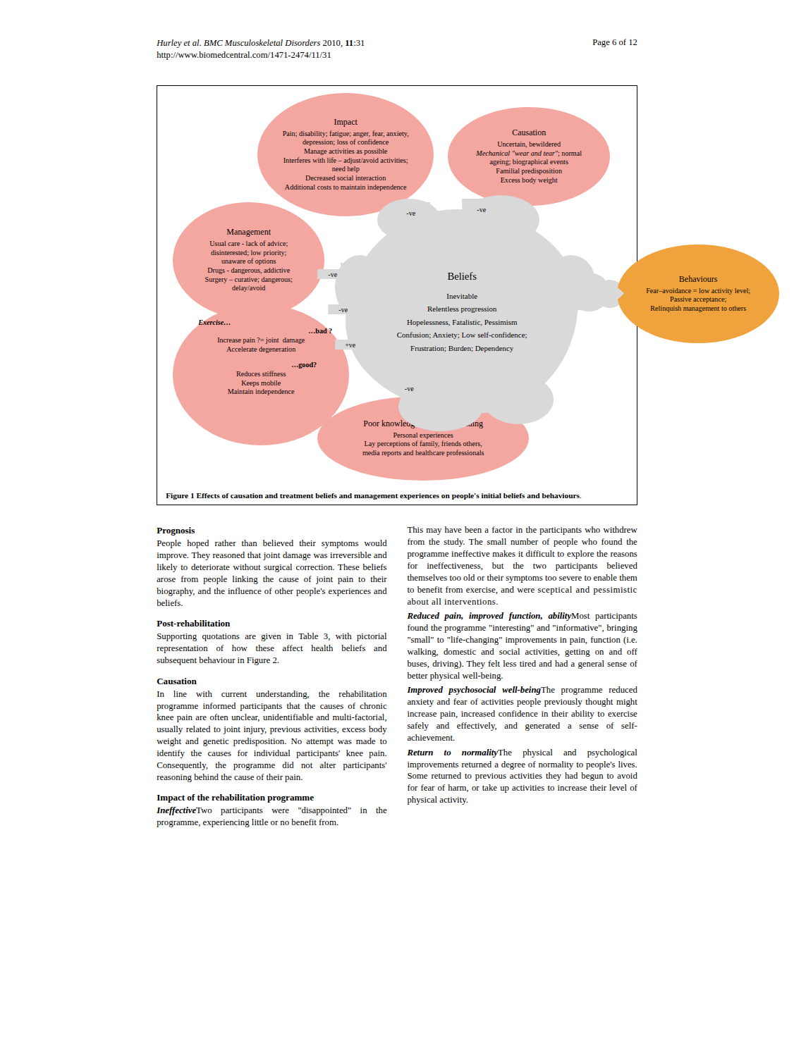Hurley et al. BMC Musculoskeletal Disorders 2010, 11:31
http://www.biomedcentral.com/1471-2474/11/31
Page 6 of 12
Impact Pain; disability; fatigue; anger, fear, anxiety,
depression; loss of confidence
Manage activities as possible
Interferes with life – adjust/avoid activities;
need help
Decreased social interaction
Additional costs to maintain independence
Causation Uncertain, bewildered
Mechanical "wear and tear"; normal
ageing; biographical events
Familial predisposition
Excess body weight
Management Usual care - lack of advice;
disinterested; low priority;
unaware of options
Drugs - dangerous, addictive
Surgery – curative; dangerous;
delay/avoid
Exercise…
…bad ?
Increase pain ?= joint damage
Accelerate degeneration
…good?
Reduces stiffness
Keeps mobile
Maintain independence
Poor knowledge and understanding Personal experiences
Lay perceptions of family, friends others,
media reports and healthcare professionals
Beliefs Inevitable
Relentless progression
Hopelessness, Fatalistic, Pessimism
Confusion; Anxiety; Low self-confidence;
Frustration; Burden; Dependency
Behaviours Fear–avoidance = low activity level;
Passive acceptance;
Relinquish management to others
-ve
-ve
-ve
-ve
+ve
-ve
Figure 1 Effects of causation and treatment beliefs and management experiences on people's initial beliefs and behaviours.
Prognosis
People hoped rather than believed their symptoms would improve. They reasoned that joint damage was irreversible and likely to deteriorate without surgical correction. These beliefs arose from people linking the cause of joint pain to their biography, and the influence of other people's experiences and beliefs.
Post-rehabilitation
Supporting quotations are given in Table 3, with pictorial representation of how these affect health beliefs and subsequent behaviour in Figure 2.
Causation
In line with current understanding, the rehabilitation programme informed participants that the causes of chronic knee pain are often unclear, unidentifiable and multi-factorial, usually related to joint injury, previous activities, excess body weight and genetic predisposition. No attempt was made to identify the causes for individual participants' knee pain. Consequently, the programme did not alter participants' reasoning behind the cause of their pain.
Impact of the rehabilitation programme
Ineffective Two participants were "disappointed" in the programme, experiencing little or no benefit from.
This may have been a factor in the participants who withdrew from the study. The small number of people who found the programme ineffective makes it difficult to explore the reasons for ineffectiveness, but the two participants believed themselves too old or their symptoms too severe to enable them to benefit from exercise, and were sceptical and pessimistic about all interventions.
Reduced pain, improved function, ability Most participants found the programme "interesting" and "informative", bringing "small" to "life-changing" improvements in pain, function (i.e. walking, domestic and social activities, getting on and off buses, driving). They felt less tired and had a general sense of better physical well-being.
Improved psychosocial well-being The programme reduced anxiety and fear of activities people previously thought might increase pain, increased confidence in their ability to exercise safely and effectively, and generated a sense of self-achievement.
Return to normality The physical and psychological improvements returned a degree of normality to people's lives. Some returned to previous activities they had begun to avoid for fear of harm, or take up activities to increase their level of physical activity.